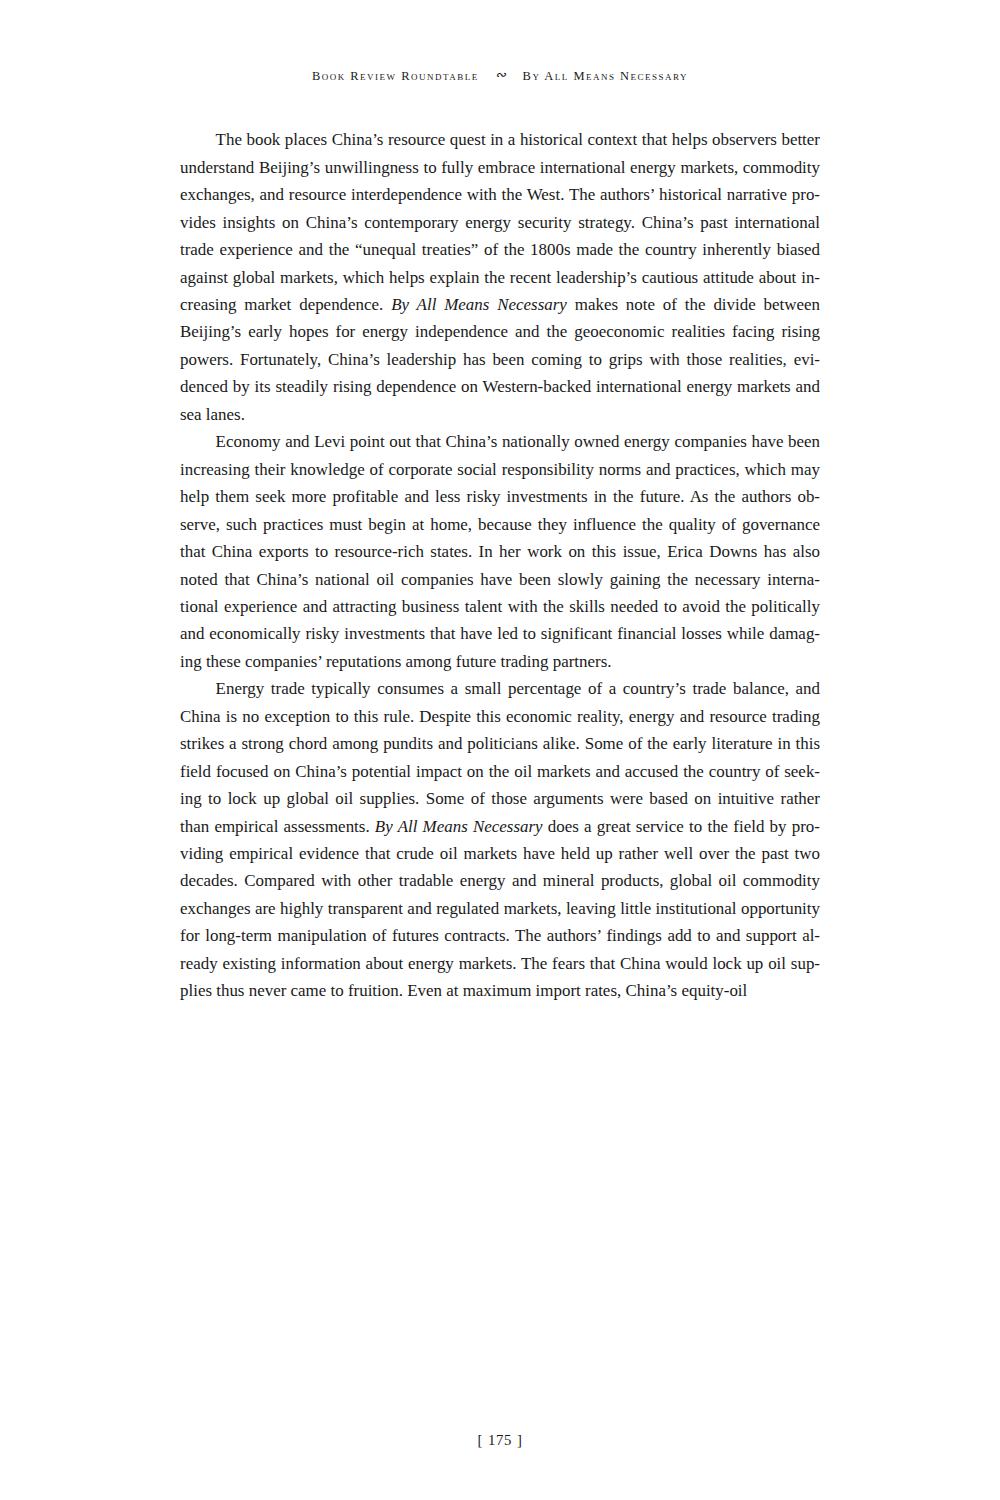Book Review Roundtable ∾ By All Means Necessary
The book places China’s resource quest in a historical context that helps observers better understand Beijing’s unwillingness to fully embrace international energy markets, commodity exchanges, and resource interdependence with the West. The authors’ historical narrative provides insights on China’s contemporary energy security strategy. China’s past international trade experience and the “unequal treaties” of the 1800s made the country inherently biased against global markets, which helps explain the recent leadership’s cautious attitude about increasing market dependence. By All Means Necessary makes note of the divide between Beijing’s early hopes for energy independence and the geoeconomic realities facing rising powers. Fortunately, China’s leadership has been coming to grips with those realities, evidenced by its steadily rising dependence on Western-backed international energy markets and sea lanes.
Economy and Levi point out that China’s nationally owned energy companies have been increasing their knowledge of corporate social responsibility norms and practices, which may help them seek more profitable and less risky investments in the future. As the authors observe, such practices must begin at home, because they influence the quality of governance that China exports to resource-rich states. In her work on this issue, Erica Downs has also noted that China’s national oil companies have been slowly gaining the necessary international experience and attracting business talent with the skills needed to avoid the politically and economically risky investments that have led to significant financial losses while damaging these companies’ reputations among future trading partners.
Energy trade typically consumes a small percentage of a country’s trade balance, and China is no exception to this rule. Despite this economic reality, energy and resource trading strikes a strong chord among pundits and politicians alike. Some of the early literature in this field focused on China’s potential impact on the oil markets and accused the country of seeking to lock up global oil supplies. Some of those arguments were based on intuitive rather than empirical assessments. By All Means Necessary does a great service to the field by providing empirical evidence that crude oil markets have held up rather well over the past two decades. Compared with other tradable energy and mineral products, global oil commodity exchanges are highly transparent and regulated markets, leaving little institutional opportunity for long-term manipulation of futures contracts. The authors’ findings add to and support already existing information about energy markets. The fears that China would lock up oil supplies thus never came to fruition. Even at maximum import rates, China’s equity-oil
[175]